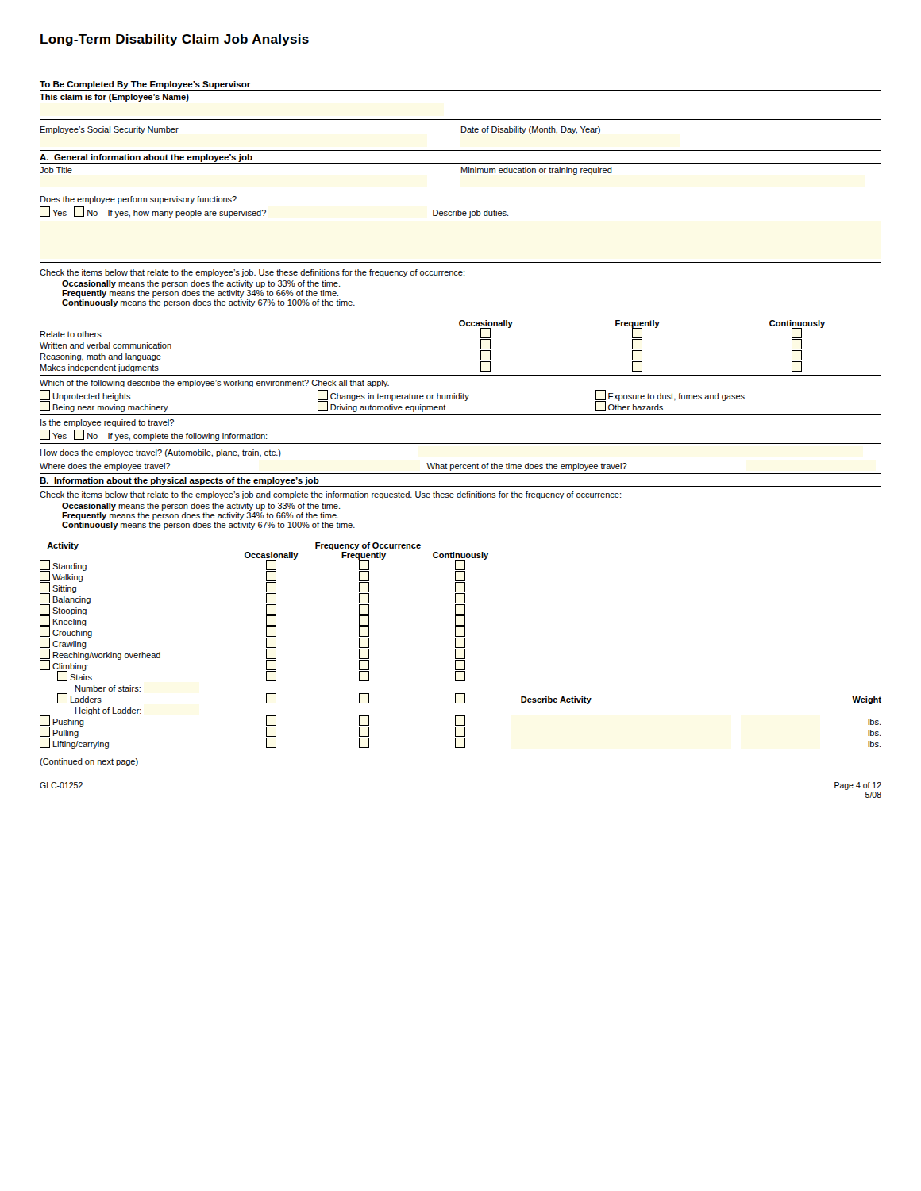Long-Term Disability Claim Job Analysis
To Be Completed By The Employee’s Supervisor
This claim is for (Employee’s Name)
| Employee’s Social Security Number | Date of Disability (Month, Day, Year) |
A. General information about the employee’s job
| Job Title | Minimum education or training required |
Does the employee perform supervisory functions?
Yes No If yes, how many people are supervised? Describe job duties.
Check the items below that relate to the employee’s job. Use these definitions for the frequency of occurrence:
Occasionally means the person does the activity up to 33% of the time.
Frequently means the person does the activity 34% to 66% of the time.
Continuously means the person does the activity 67% to 100% of the time.
| | Occasionally | Frequently | Continuously |
| Relate to others | | | |
| Written and verbal communication | | | |
| Reasoning, math and language | | | |
| Makes independent judgments | | | |
Which of the following describe the employee’s working environment? Check all that apply.
| Unprotected heights | Changes in temperature or humidity | Exposure to dust, fumes and gases |
| Being near moving machinery | Driving automotive equipment | Other hazards |
Is the employee required to travel?
Yes No If yes, complete the following information:
| How does the employee travel? (Automobile, plane, train, etc.) | |
| Where does the employee travel? | | What percent of the time does the employee travel? | |
B. Information about the physical aspects of the employee’s job
Check the items below that relate to the employee’s job and complete the information requested. Use these definitions for the frequency of occurrence:
Occasionally means the person does the activity up to 33% of the time.
Frequently means the person does the activity 34% to 66% of the time.
Continuously means the person does the activity 67% to 100% of the time.
| Activity | Frequency of Occurrence | |
| | Occasionally | Frequently | Continuously | |
| Standing | | | | |
| Walking | | | | |
| Sitting | | | | |
| Balancing | | | | |
| Stooping | | | | |
| Kneeling | | | | |
| Crouching | | | | |
| Crawling | | | | |
| Reaching/working overhead | | | | |
| Climbing: | | | | |
| Stairs | | | | |
| Number of stairs: | | | | |
| Ladders | | | | Describe Activity Weight |
| Height of Ladder: | | | | |
| Pushing | | | | / / / lbs. / |
| Pulling | | | | / / / lbs. / |
| Lifting/carrying | | | | / / / lbs. / |
(Continued on next page)
Page 4 of 12
5/08
GLC-01252